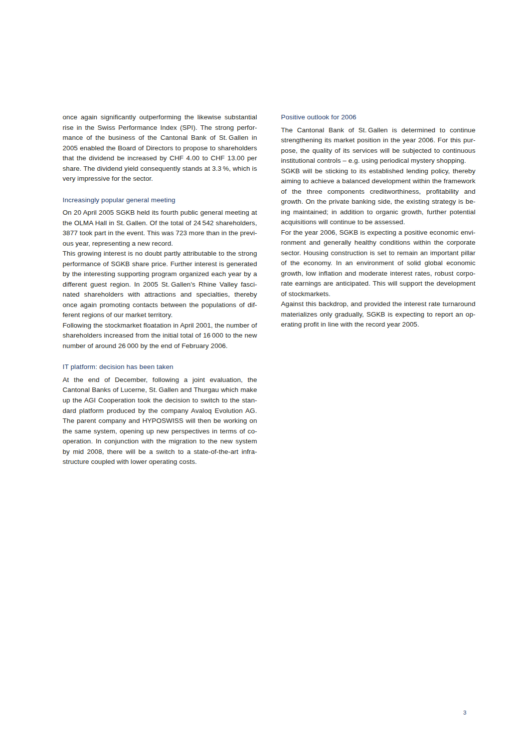once again significantly outperforming the likewise substantial rise in the Swiss Performance Index (SPI). The strong performance of the business of the Cantonal Bank of St. Gallen in 2005 enabled the Board of Directors to propose to shareholders that the dividend be increased by CHF 4.00 to CHF 13.00 per share. The dividend yield consequently stands at 3.3 %, which is very impressive for the sector.
Increasingly popular general meeting
On 20 April 2005 SGKB held its fourth public general meeting at the OLMA Hall in St. Gallen. Of the total of 24 542 shareholders, 3877 took part in the event. This was 723 more than in the previous year, representing a new record.
This growing interest is no doubt partly attributable to the strong performance of SGKB share price. Further interest is generated by the interesting supporting program organized each year by a different guest region. In 2005 St. Gallen's Rhine Valley fascinated shareholders with attractions and specialties, thereby once again promoting contacts between the populations of different regions of our market territory.
Following the stockmarket floatation in April 2001, the number of shareholders increased from the initial total of 16 000 to the new number of around 26 000 by the end of February 2006.
IT platform: decision has been taken
At the end of December, following a joint evaluation, the Cantonal Banks of Lucerne, St. Gallen and Thurgau which make up the AGI Cooperation took the decision to switch to the standard platform produced by the company Avaloq Evolution AG. The parent company and HYPOSWISS will then be working on the same system, opening up new perspectives in terms of cooperation. In conjunction with the migration to the new system by mid 2008, there will be a switch to a state-of-the-art infrastructure coupled with lower operating costs.
Positive outlook for 2006
The Cantonal Bank of St. Gallen is determined to continue strengthening its market position in the year 2006. For this purpose, the quality of its services will be subjected to continuous institutional controls – e.g. using periodical mystery shopping.
SGKB will be sticking to its established lending policy, thereby aiming to achieve a balanced development within the framework of the three components creditworthiness, profitability and growth. On the private banking side, the existing strategy is being maintained; in addition to organic growth, further potential acquisitions will continue to be assessed.
For the year 2006, SGKB is expecting a positive economic environment and generally healthy conditions within the corporate sector. Housing construction is set to remain an important pillar of the economy. In an environment of solid global economic growth, low inflation and moderate interest rates, robust corporate earnings are anticipated. This will support the development of stockmarkets.
Against this backdrop, and provided the interest rate turnaround materializes only gradually, SGKB is expecting to report an operating profit in line with the record year 2005.
3